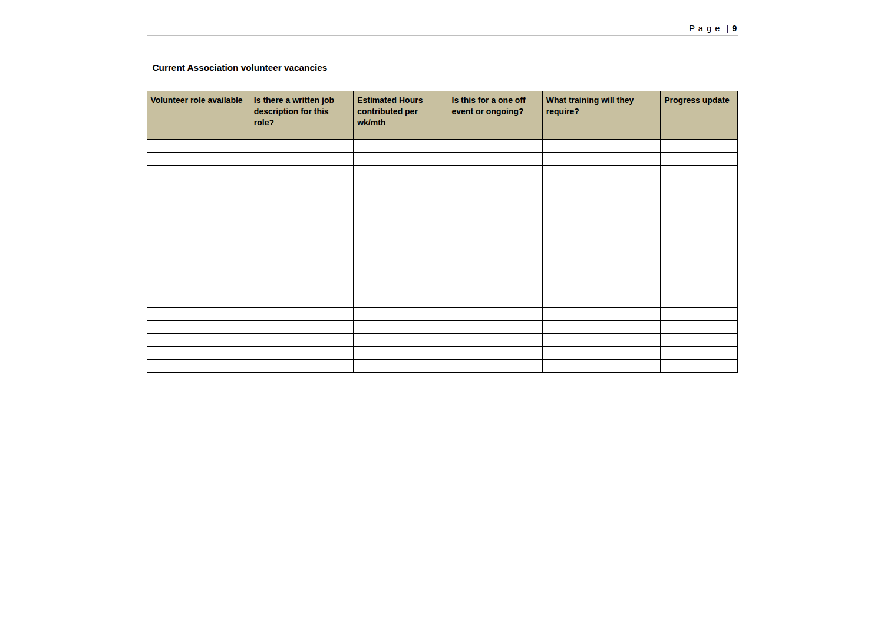P a g e | 9
Current Association volunteer vacancies
| Volunteer role available | Is there a written job description for this role? | Estimated Hours contributed per wk/mth | Is this for a one off event or ongoing? | What training will they require? | Progress update |
| --- | --- | --- | --- | --- | --- |